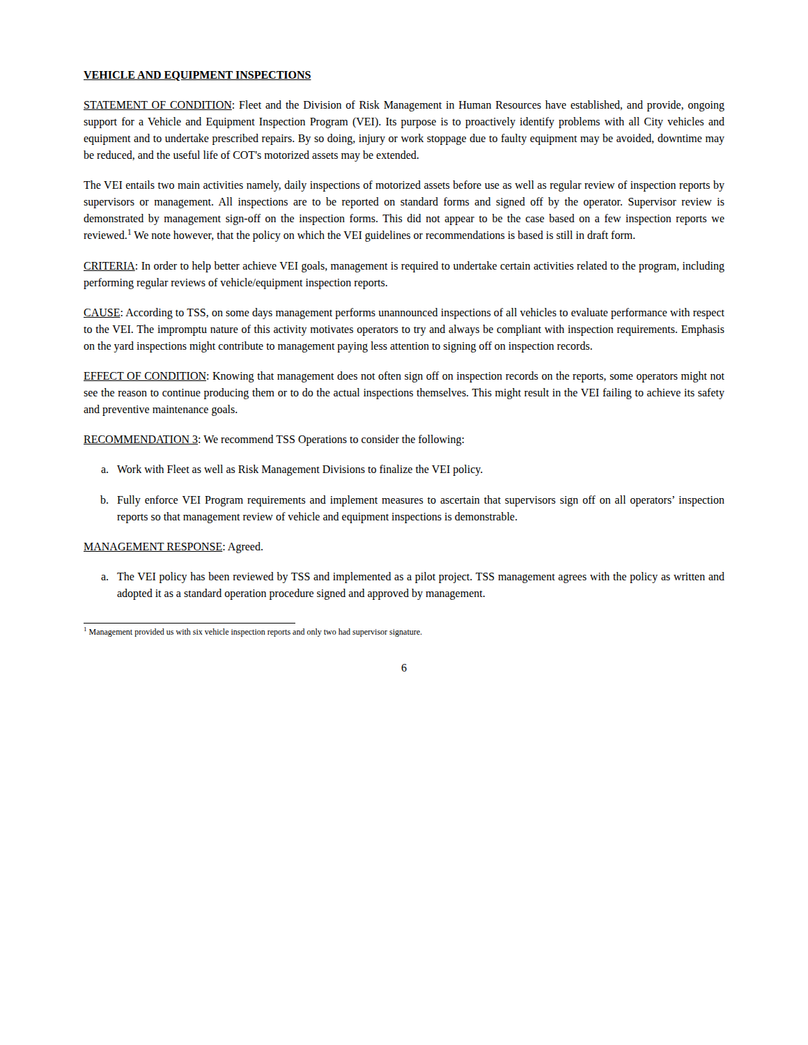VEHICLE AND EQUIPMENT INSPECTIONS
STATEMENT OF CONDITION: Fleet and the Division of Risk Management in Human Resources have established, and provide, ongoing support for a Vehicle and Equipment Inspection Program (VEI). Its purpose is to proactively identify problems with all City vehicles and equipment and to undertake prescribed repairs. By so doing, injury or work stoppage due to faulty equipment may be avoided, downtime may be reduced, and the useful life of COT's motorized assets may be extended.
The VEI entails two main activities namely, daily inspections of motorized assets before use as well as regular review of inspection reports by supervisors or management. All inspections are to be reported on standard forms and signed off by the operator. Supervisor review is demonstrated by management sign-off on the inspection forms. This did not appear to be the case based on a few inspection reports we reviewed.1 We note however, that the policy on which the VEI guidelines or recommendations is based is still in draft form.
CRITERIA: In order to help better achieve VEI goals, management is required to undertake certain activities related to the program, including performing regular reviews of vehicle/equipment inspection reports.
CAUSE: According to TSS, on some days management performs unannounced inspections of all vehicles to evaluate performance with respect to the VEI. The impromptu nature of this activity motivates operators to try and always be compliant with inspection requirements. Emphasis on the yard inspections might contribute to management paying less attention to signing off on inspection records.
EFFECT OF CONDITION: Knowing that management does not often sign off on inspection records on the reports, some operators might not see the reason to continue producing them or to do the actual inspections themselves. This might result in the VEI failing to achieve its safety and preventive maintenance goals.
RECOMMENDATION 3: We recommend TSS Operations to consider the following:
Work with Fleet as well as Risk Management Divisions to finalize the VEI policy.
Fully enforce VEI Program requirements and implement measures to ascertain that supervisors sign off on all operators’ inspection reports so that management review of vehicle and equipment inspections is demonstrable.
MANAGEMENT RESPONSE: Agreed.
The VEI policy has been reviewed by TSS and implemented as a pilot project. TSS management agrees with the policy as written and adopted it as a standard operation procedure signed and approved by management.
1 Management provided us with six vehicle inspection reports and only two had supervisor signature.
6